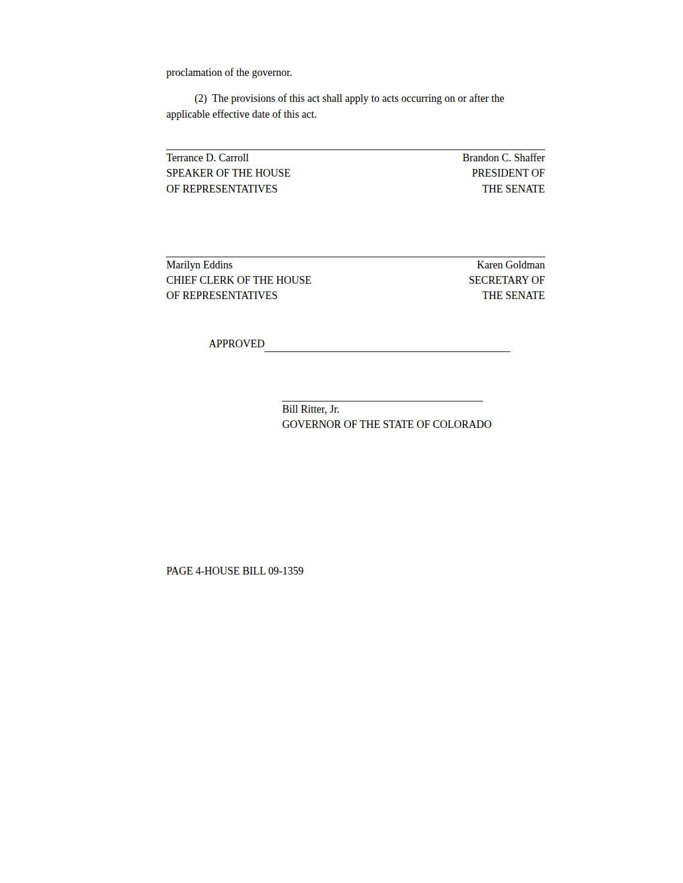proclamation of the governor.
(2) The provisions of this act shall apply to acts occurring on or after the applicable effective date of this act.
| Terrance D. Carroll SPEAKER OF THE HOUSE OF REPRESENTATIVES | Brandon C. Shaffer PRESIDENT OF THE SENATE |
| Marilyn Eddins CHIEF CLERK OF THE HOUSE OF REPRESENTATIVES | Karen Goldman SECRETARY OF THE SENATE |
APPROVED
Bill Ritter, Jr.
GOVERNOR OF THE STATE OF COLORADO
PAGE 4-HOUSE BILL 09-1359